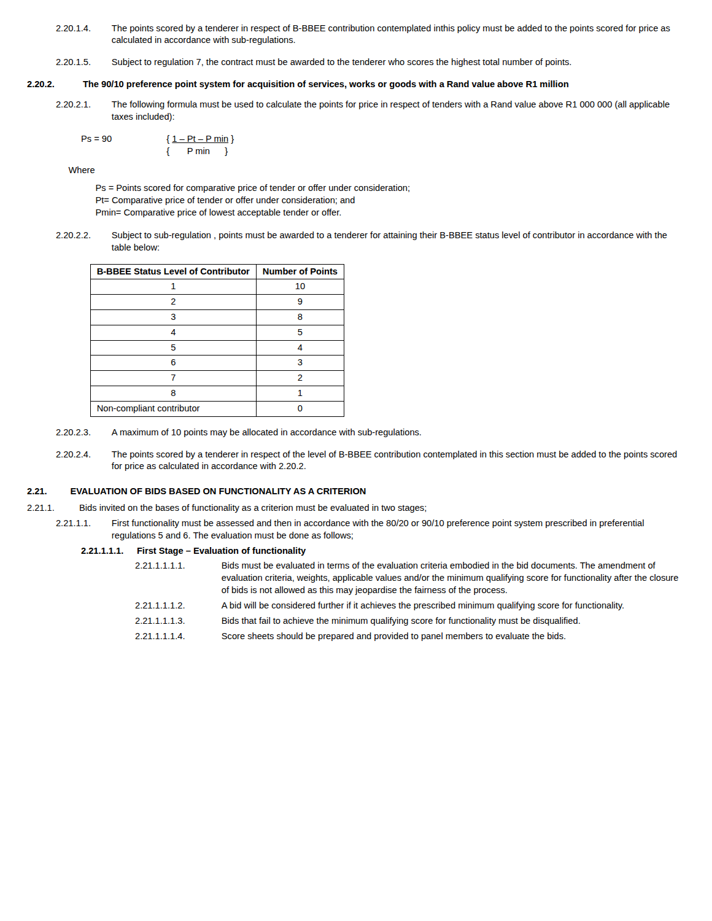2.20.1.4.
The points scored by a tenderer in respect of B-BBEE contribution contemplated inthis policy must be added to the points scored for price as calculated in accordance with sub-regulations.
2.20.1.5.
Subject to regulation 7, the contract must be awarded to the tenderer who scores the highest total number of points.
2.20.2.
The 90/10 preference point system for acquisition of services, works or goods with a Rand value above R1 million
2.20.2.1.
The following formula must be used to calculate the points for price in respect of tenders with a Rand value above R1 000 000 (all applicable taxes included):
Ps = 90
{ 1 – Pt – P min }
{ P min }
Where
Ps = Points scored for comparative price of tender or offer under consideration;
Pt= Comparative price of tender or offer under consideration; and
Pmin= Comparative price of lowest acceptable tender or offer.
2.20.2.2.
Subject to sub-regulation , points must be awarded to a tenderer for attaining their B-BBEE status level of contributor in accordance with the table below:
| B-BBEE Status Level of Contributor | Number of Points |
| --- | --- |
| 1 | 10 |
| 2 | 9 |
| 3 | 8 |
| 4 | 5 |
| 5 | 4 |
| 6 | 3 |
| 7 | 2 |
| 8 | 1 |
| Non-compliant contributor | 0 |
2.20.2.3.
A maximum of 10 points may be allocated in accordance with sub-regulations.
2.20.2.4.
The points scored by a tenderer in respect of the level of B-BBEE contribution contemplated in this section must be added to the points scored for price as calculated in accordance with 2.20.2.
2.21.
EVALUATION OF BIDS BASED ON FUNCTIONALITY AS A CRITERION
2.21.1.
Bids invited on the bases of functionality as a criterion must be evaluated in two stages;
2.21.1.1.
First functionality must be assessed and then in accordance with the 80/20 or 90/10 preference point system prescribed in preferential regulations 5 and 6. The evaluation must be done as follows;
2.21.1.1.1.
First Stage – Evaluation of functionality
2.21.1.1.1.1.
Bids must be evaluated in terms of the evaluation criteria embodied in the bid documents. The amendment of evaluation criteria, weights, applicable values and/or the minimum qualifying score for functionality after the closure of bids is not allowed as this may jeopardise the fairness of the process.
2.21.1.1.1.2.
A bid will be considered further if it achieves the prescribed minimum qualifying score for functionality.
2.21.1.1.1.3.
Bids that fail to achieve the minimum qualifying score for functionality must be disqualified.
2.21.1.1.1.4.
Score sheets should be prepared and provided to panel members to evaluate the bids.